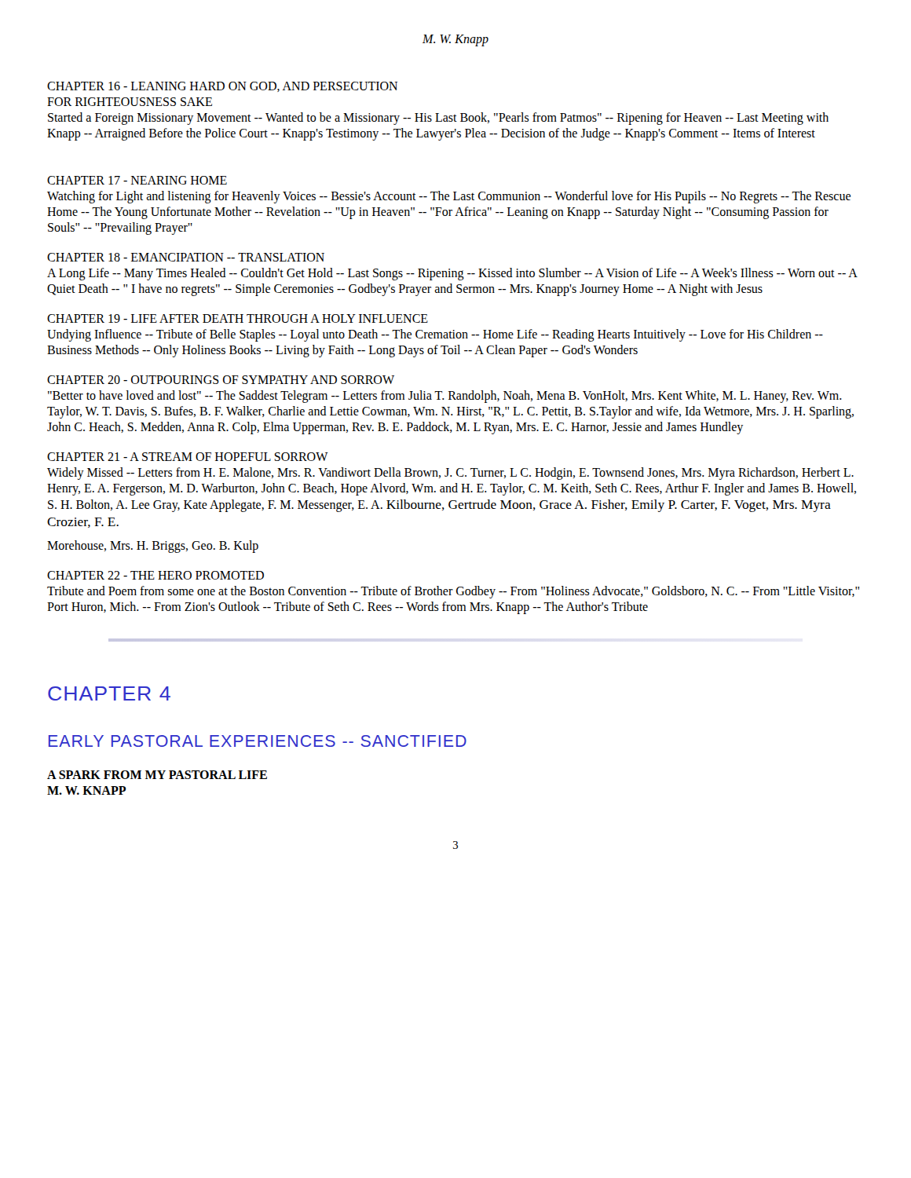M. W. Knapp
CHAPTER 16 - LEANING HARD ON GOD, AND PERSECUTION
FOR RIGHTEOUSNESS SAKE
Started a Foreign Missionary Movement -- Wanted to be a Missionary -- His Last Book, "Pearls from Patmos" -- Ripening for Heaven -- Last Meeting with Knapp -- Arraigned Before the Police Court -- Knapp's Testimony -- The Lawyer's Plea -- Decision of the Judge -- Knapp's Comment -- Items of Interest
CHAPTER 17 - NEARING HOME
Watching for Light and listening for Heavenly Voices -- Bessie's Account -- The Last Communion -- Wonderful love for His Pupils -- No Regrets -- The Rescue Home -- The Young Unfortunate Mother -- Revelation -- "Up in Heaven" -- "For Africa" -- Leaning on Knapp -- Saturday Night -- "Consuming Passion for Souls" -- "Prevailing Prayer"
CHAPTER 18 - EMANCIPATION -- TRANSLATION
A Long Life -- Many Times Healed -- Couldn't Get Hold -- Last Songs -- Ripening -- Kissed into Slumber -- A Vision of Life -- A Week's Illness -- Worn out -- A Quiet Death -- " I have no regrets" -- Simple Ceremonies -- Godbey's Prayer and Sermon -- Mrs. Knapp's Journey Home -- A Night with Jesus
CHAPTER 19 - LIFE AFTER DEATH THROUGH A HOLY INFLUENCE
Undying Influence -- Tribute of Belle Staples -- Loyal unto Death -- The Cremation -- Home Life -- Reading Hearts Intuitively -- Love for His Children -- Business Methods -- Only Holiness Books -- Living by Faith -- Long Days of Toil -- A Clean Paper -- God's Wonders
CHAPTER 20 - OUTPOURINGS OF SYMPATHY AND SORROW
"Better to have loved and lost" -- The Saddest Telegram -- Letters from Julia T. Randolph, Noah, Mena B. VonHolt, Mrs. Kent White, M. L. Haney, Rev. Wm. Taylor, W. T. Davis, S. Bufes, B. F. Walker, Charlie and Lettie Cowman, Wm. N. Hirst, "R," L. C. Pettit, B. S.Taylor and wife, Ida Wetmore, Mrs. J. H. Sparling, John C. Heach, S. Medden, Anna R. Colp, Elma Upperman, Rev. B. E. Paddock, M. L Ryan, Mrs. E. C. Harnor, Jessie and James Hundley
CHAPTER 21 - A STREAM OF HOPEFUL SORROW
Widely Missed -- Letters from H. E. Malone, Mrs. R. Vandiwort Della Brown, J. C. Turner, L C. Hodgin, E. Townsend Jones, Mrs. Myra Richardson, Herbert L. Henry, E. A. Fergerson, M. D. Warburton, John C. Beach, Hope Alvord, Wm. and H. E. Taylor, C. M. Keith, Seth C. Rees, Arthur F. Ingler and James B. Howell, S. H. Bolton, A. Lee Gray, Kate Applegate, F. M. Messenger, E. A. Kilbourne, Gertrude Moon, Grace A. Fisher, Emily P. Carter, F. Voget, Mrs. Myra Crozier, F. E.
Morehouse, Mrs. H. Briggs, Geo. B. Kulp
CHAPTER 22 - THE HERO PROMOTED
Tribute and Poem from some one at the Boston Convention -- Tribute of Brother Godbey -- From "Holiness Advocate," Goldsboro, N. C. -- From "Little Visitor," Port Huron, Mich. -- From Zion's Outlook -- Tribute of Seth C. Rees -- Words from Mrs. Knapp -- The Author's Tribute
CHAPTER 4
EARLY PASTORAL EXPERIENCES -- SANCTIFIED
A SPARK FROM MY PASTORAL LIFE
M. W. KNAPP
3